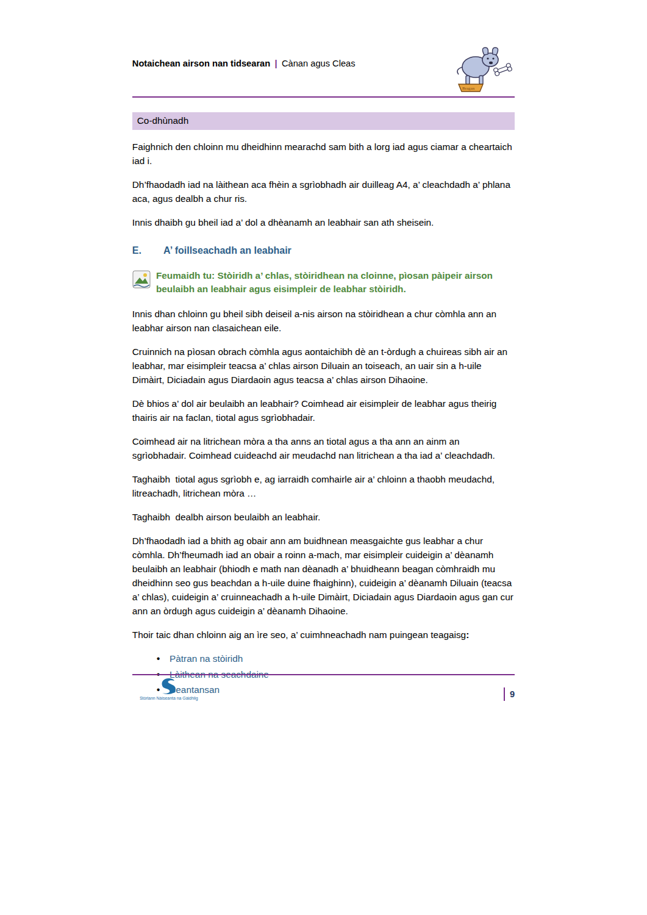Notaichean airson nan tidsearan|Cànan agus Cleas
Bragan
Co-dhùnadh
Faighnich den chloinn mu dheidhinn mearachd sam bith a lorg iad agus ciamar a cheartaich iad i.
Dh’fhaodadh iad na làithean aca fhèin a sgrìobhadh air duilleag A4, a’ cleachdadh a’ phlana aca, agus dealbh a chur ris.
Innis dhaibh gu bheil iad a’ dol a dhèanamh an leabhair san ath sheisein.
E. A’ foillseachadh an leabhair
Feumaidh tu: Stòiridh a’ chlas, stòiridhean na cloinne, pìosan pàipeir airson beulaibh an leabhair agus eisimpleir de leabhar stòiridh.
Innis dhan chloinn gu bheil sibh deiseil a-nis airson na stòiridhean a chur còmhla ann an leabhar airson nan clasaichean eile.
Cruinnich na pìosan obrach còmhla agus aontaichibh dè an t-òrdugh a chuireas sibh air an leabhar, mar eisimpleir teacsa a’ chlas airson Diluain an toiseach, an uair sin a h-uile Dimàirt, Diciadain agus Diardaoin agus teacsa a’ chlas airson Dihaoine.
Dè bhios a’ dol air beulaibh an leabhair? Coimhead air eisimpleir de leabhar agus theirig thairis air na faclan, tiotal agus sgrìobhadair.
Coimhead air na litrichean mòra a tha anns an tiotal agus a tha ann an ainm an sgrìobhadair. Coimhead cuideachd air meudachd nan litrichean a tha iad a’ cleachdadh.
Taghaibh tiotal agus sgrìobh e, ag iarraidh comhairle air a’ chloinn a thaobh meudachd, litreachadh, litrichean mòra …
Taghaibh dealbh airson beulaibh an leabhair.
Dh’fhaodadh iad a bhith ag obair ann am buidhnean measgaichte gus leabhar a chur còmhla. Dh’fheumadh iad an obair a roinn a-mach, mar eisimpleir cuideigin a’ dèanamh beulaibh an leabhair (bhiodh e math nan dèanadh a’ bhuidheann beagan còmhraidh mu dheidhinn seo gus beachdan a h-uile duine fhaighinn), cuideigin a’ dèanamh Diluain (teacsa a’ chlas), cuideigin a’ cruinneachadh a h-uile Dimàirt, Diciadain agus Diardaoin agus gan cur ann an òrdugh agus cuideigin a’ dèanamh Dihaoine.
Thoir taic dhan chloinn aig an ìre seo, a’ cuimhneachadh nam puingean teagaisg:
Pàtran na stòiridh
Làithean na seachdaine
Seantansan
Stòrlann Nàiseanta na Gàidhlig
9